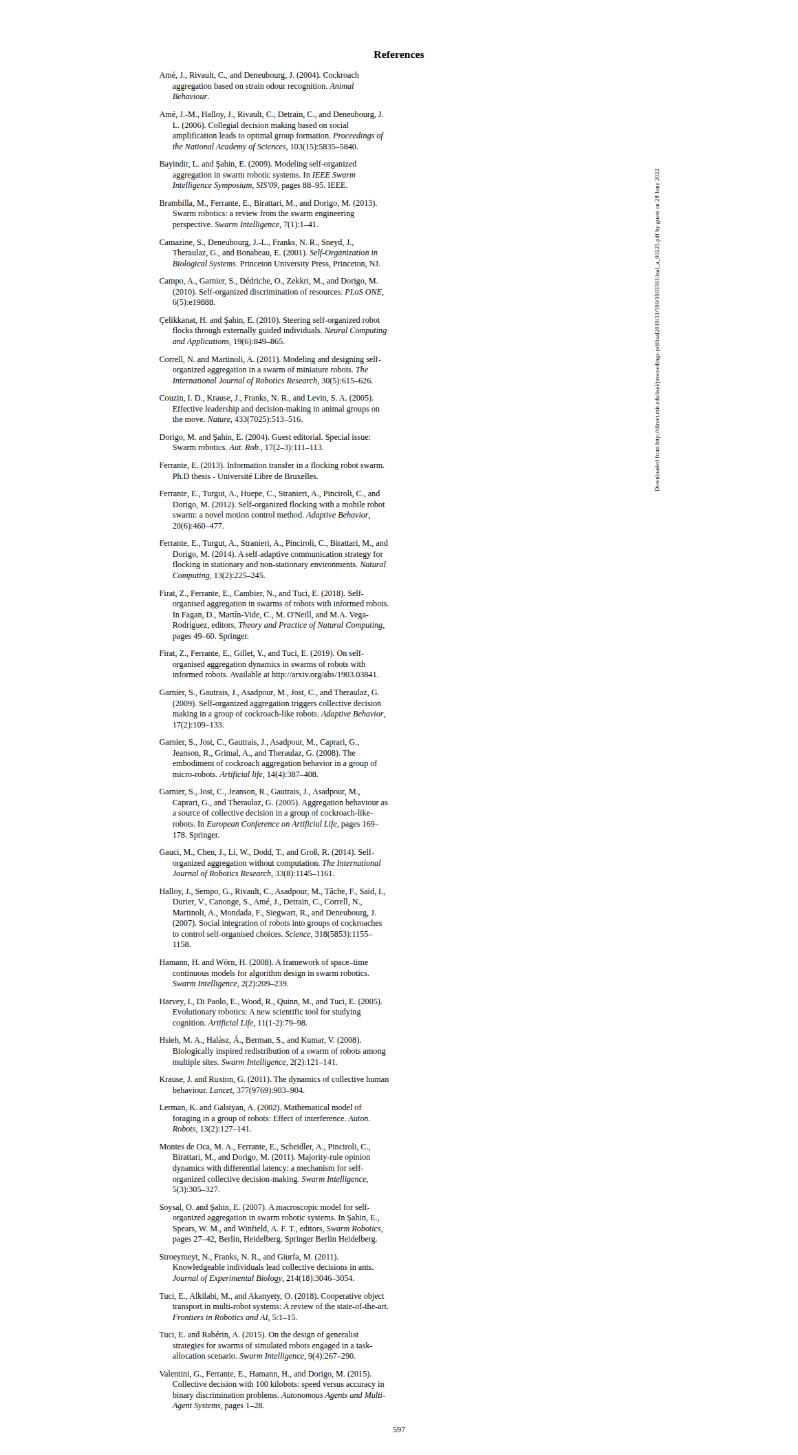References
Amé, J., Rivault, C., and Deneubourg, J. (2004). Cockroach aggregation based on strain odour recognition. Animal Behaviour.
Amé, J.-M., Halloy, J., Rivault, C., Detrain, C., and Deneubourg, J. L. (2006). Collegial decision making based on social amplification leads to optimal group formation. Proceedings of the National Academy of Sciences, 103(15):5835–5840.
Bayindir, L. and Şahin, E. (2009). Modeling self-organized aggregation in swarm robotic systems. In IEEE Swarm Intelligence Symposium, SIS'09, pages 88–95. IEEE.
Brambilla, M., Ferrante, E., Birattari, M., and Dorigo, M. (2013). Swarm robotics: a review from the swarm engineering perspective. Swarm Intelligence, 7(1):1–41.
Camazine, S., Deneubourg, J.-L., Franks, N. R., Sneyd, J., Theraulaz, G., and Bonabeau, E. (2001). Self-Organization in Biological Systems. Princeton University Press, Princeton, NJ.
Campo, A., Garnier, S., Dédriche, O., Zekkri, M., and Dorigo, M. (2010). Self-organized discrimination of resources. PLoS ONE, 6(5):e19888.
Çelikkanat, H. and Şahin, E. (2010). Steering self-organized robot flocks through externally guided individuals. Neural Computing and Applications, 19(6):849–865.
Correll, N. and Martinoli, A. (2011). Modeling and designing self-organized aggregation in a swarm of miniature robots. The International Journal of Robotics Research, 30(5):615–626.
Couzin, I. D., Krause, J., Franks, N. R., and Levin, S. A. (2005). Effective leadership and decision-making in animal groups on the move. Nature, 433(7025):513–516.
Dorigo, M. and Şahin, E. (2004). Guest editorial. Special issue: Swarm robotics. Aut. Rob., 17(2–3):111–113.
Ferrante, E. (2013). Information transfer in a flocking robot swarm. Ph.D thesis - Université Libre de Bruxelles.
Ferrante, E., Turgut, A., Huepe, C., Stranieri, A., Pinciroli, C., and Dorigo, M. (2012). Self-organized flocking with a mobile robot swarm: a novel motion control method. Adaptive Behavior, 20(6):460–477.
Ferrante, E., Turgut, A., Stranieri, A., Pinciroli, C., Birattari, M., and Dorigo, M. (2014). A self-adaptive communication strategy for flocking in stationary and non-stationary environments. Natural Computing, 13(2):225–245.
Firat, Z., Ferrante, E., Cambier, N., and Tuci, E. (2018). Self-organised aggregation in swarms of robots with informed robots. In Fagan, D., Martín-Vide, C., M. O'Neill, and M.A. Vega-Rodríguez, editors, Theory and Practice of Natural Computing, pages 49–60. Springer.
Firat, Z., Ferrante, E., Gillet, Y., and Tuci, E. (2019). On self-organised aggregation dynamics in swarms of robots with informed robots. Available at http://arxiv.org/abs/1903.03841.
Garnier, S., Gautrais, J., Asadpour, M., Jost, C., and Theraulaz, G. (2009). Self-organized aggregation triggers collective decision making in a group of cockroach-like robots. Adaptive Behavior, 17(2):109–133.
Garnier, S., Jost, C., Gautrais, J., Asadpour, M., Caprari, G., Jeanson, R., Grimal, A., and Theraulaz, G. (2008). The embodiment of cockroach aggregation behavior in a group of micro-robots. Artificial life, 14(4):387–408.
Garnier, S., Jost, C., Jeanson, R., Gautrais, J., Asadpour, M., Caprari, G., and Theraulaz, G. (2005). Aggregation behaviour as a source of collective decision in a group of cockroach-like-robots. In European Conference on Artificial Life, pages 169–178. Springer.
Gauci, M., Chen, J., Li, W., Dodd, T., and Groß, R. (2014). Self-organized aggregation without computation. The International Journal of Robotics Research, 33(8):1145–1161.
Halloy, J., Sempo, G., Rivault, C., Asadpour, M., Tâche, F., Saïd, I., Durier, V., Canonge, S., Amé, J., Detrain, C., Correll, N., Martinoli, A., Mondada, F., Siegwart, R., and Deneubourg, J. (2007). Social integration of robots into groups of cockroaches to control self-organised choices. Science, 318(5853):1155–1158.
Hamann, H. and Wörn, H. (2008). A framework of space–time continuous models for algorithm design in swarm robotics. Swarm Intelligence, 2(2):209–239.
Harvey, I., Di Paolo, E., Wood, R., Quinn, M., and Tuci, E. (2005). Evolutionary robotics: A new scientific tool for studying cognition. Artificial Life, 11(1-2):79–98.
Hsieh, M. A., Halász, Á., Berman, S., and Kumar, V. (2008). Biologically inspired redistribution of a swarm of robots among multiple sites. Swarm Intelligence, 2(2):121–141.
Krause, J. and Ruxton, G. (2011). The dynamics of collective human behaviour. Lancet, 377(9769):903–904.
Lerman, K. and Galstyan, A. (2002). Mathematical model of foraging in a group of robots: Effect of interference. Auton. Robots, 13(2):127–141.
Montes de Oca, M. A., Ferrante, E., Scheidler, A., Pinciroli, C., Birattari, M., and Dorigo, M. (2011). Majority-rule opinion dynamics with differential latency: a mechanism for self-organized collective decision-making. Swarm Intelligence, 5(3):305–327.
Soysal, O. and Şahin, E. (2007). A macroscopic model for self-organized aggregation in swarm robotic systems. In Şahin, E., Spears, W. M., and Winfield, A. F. T., editors, Swarm Robotics, pages 27–42, Berlin, Heidelberg. Springer Berlin Heidelberg.
Stroeymeyt, N., Franks, N. R., and Giurfa, M. (2011). Knowledgeable individuals lead collective decisions in ants. Journal of Experimental Biology, 214(18):3046–3054.
Tuci, E., Alkilabi, M., and Akanyety, O. (2018). Cooperative object transport in multi-robot systems: A review of the state-of-the-art. Frontiers in Robotics and AI, 5:1–15.
Tuci, E. and Rabérin, A. (2015). On the design of generalist strategies for swarms of simulated robots engaged in a task-allocation scenario. Swarm Intelligence, 9(4):267–290.
Valentini, G., Ferrante, E., Hamann, H., and Dorigo, M. (2015). Collective decision with 100 kilobots: speed versus accuracy in binary discrimination problems. Autonomous Agents and Multi-Agent Systems, pages 1–28.
Downloaded from http://direct.mit.edu/isal/proceedings-pdf/isal2019/31/590/1903591/isal_a_00225.pdf by guest on 28 June 2022
597